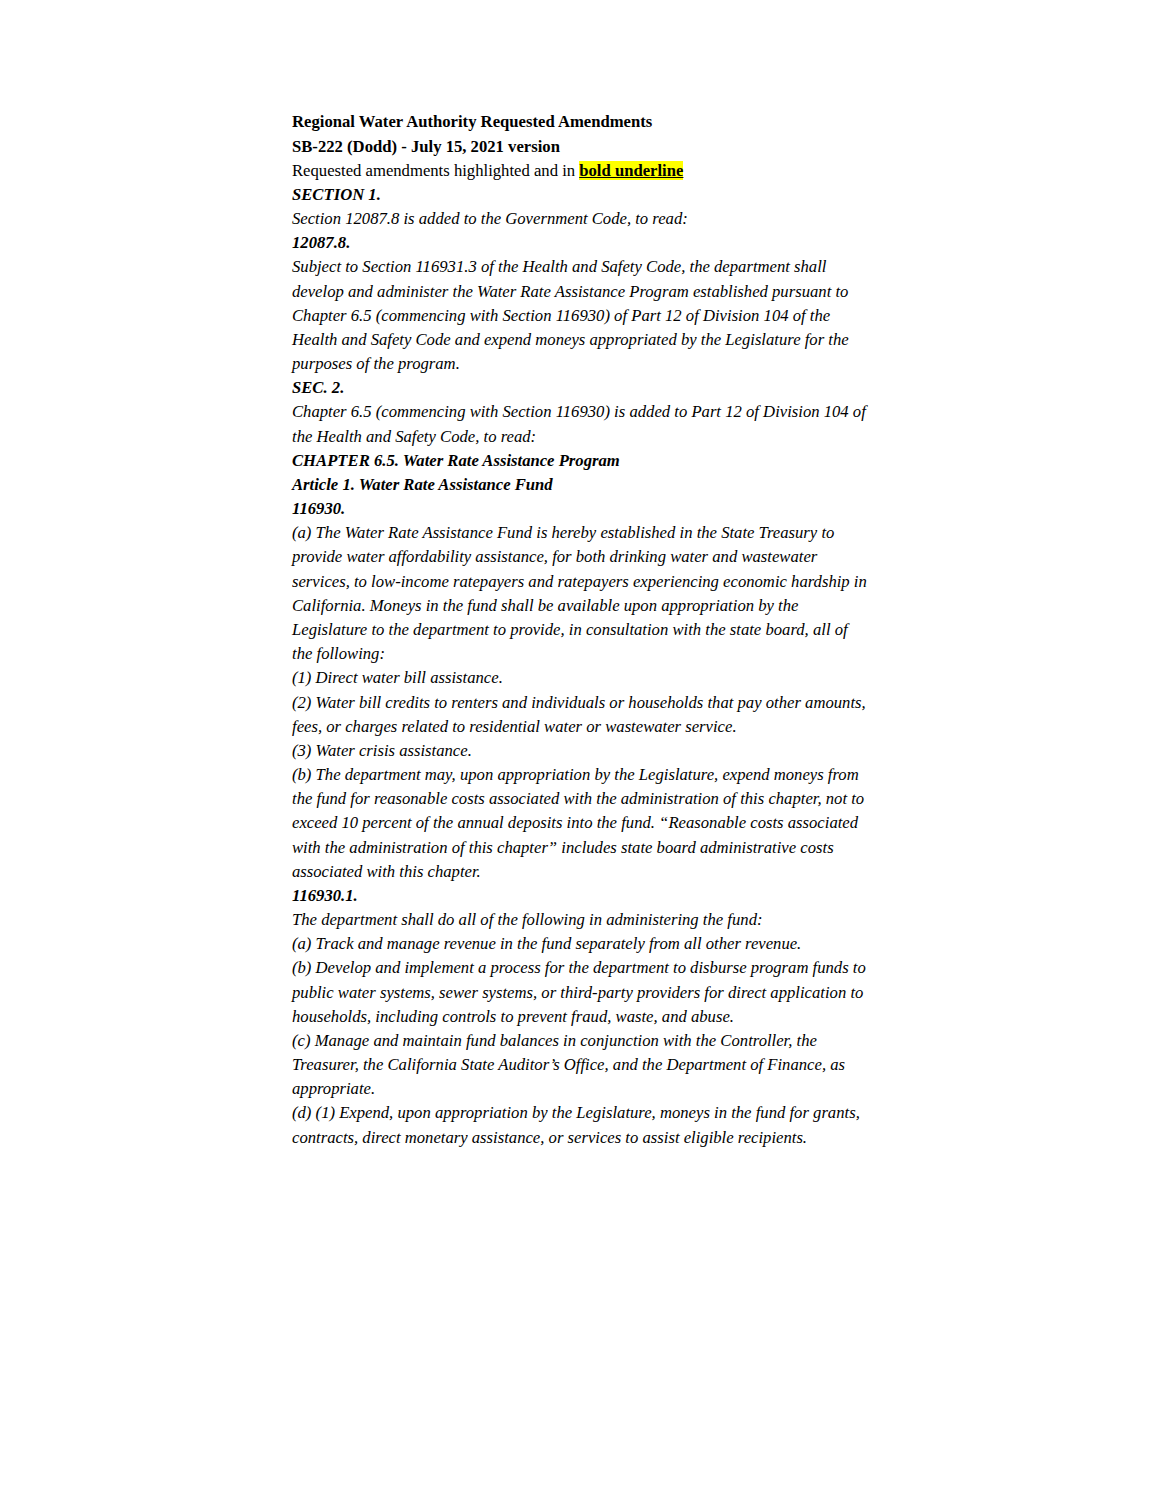Regional Water Authority Requested Amendments
SB-222 (Dodd) - July 15, 2021 version
Requested amendments highlighted and in bold underline
SECTION 1.
Section 12087.8 is added to the Government Code, to read:
12087.8.
Subject to Section 116931.3 of the Health and Safety Code, the department shall develop and administer the Water Rate Assistance Program established pursuant to Chapter 6.5 (commencing with Section 116930) of Part 12 of Division 104 of the Health and Safety Code and expend moneys appropriated by the Legislature for the purposes of the program.
SEC. 2.
Chapter 6.5 (commencing with Section 116930) is added to Part 12 of Division 104 of the Health and Safety Code, to read:
CHAPTER 6.5. Water Rate Assistance Program
Article 1. Water Rate Assistance Fund
116930.
(a) The Water Rate Assistance Fund is hereby established in the State Treasury to provide water affordability assistance, for both drinking water and wastewater services, to low-income ratepayers and ratepayers experiencing economic hardship in California. Moneys in the fund shall be available upon appropriation by the Legislature to the department to provide, in consultation with the state board, all of the following:
(1) Direct water bill assistance.
(2) Water bill credits to renters and individuals or households that pay other amounts, fees, or charges related to residential water or wastewater service.
(3) Water crisis assistance.
(b) The department may, upon appropriation by the Legislature, expend moneys from the fund for reasonable costs associated with the administration of this chapter, not to exceed 10 percent of the annual deposits into the fund. “Reasonable costs associated with the administration of this chapter” includes state board administrative costs associated with this chapter.
116930.1.
The department shall do all of the following in administering the fund:
(a) Track and manage revenue in the fund separately from all other revenue.
(b) Develop and implement a process for the department to disburse program funds to public water systems, sewer systems, or third-party providers for direct application to households, including controls to prevent fraud, waste, and abuse.
(c) Manage and maintain fund balances in conjunction with the Controller, the Treasurer, the California State Auditor’s Office, and the Department of Finance, as appropriate.
(d) (1) Expend, upon appropriation by the Legislature, moneys in the fund for grants, contracts, direct monetary assistance, or services to assist eligible recipients.